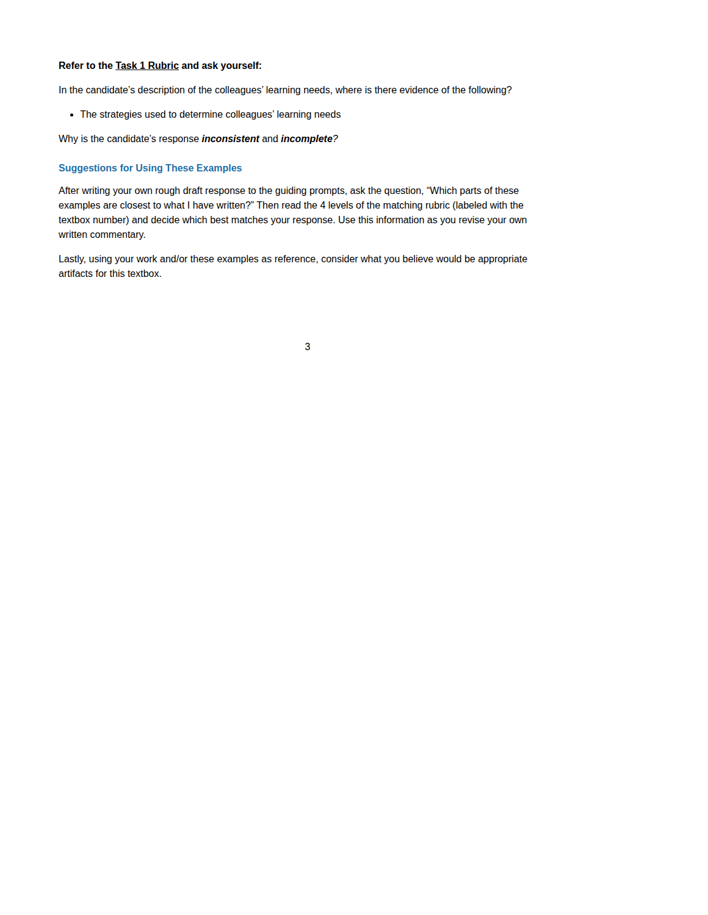Refer to the Task 1 Rubric and ask yourself:
In the candidate’s description of the colleagues’ learning needs, where is there evidence of the following?
The strategies used to determine colleagues’ learning needs
Why is the candidate’s response inconsistent and incomplete?
Suggestions for Using These Examples
After writing your own rough draft response to the guiding prompts, ask the question, “Which parts of these examples are closest to what I have written?” Then read the 4 levels of the matching rubric (labeled with the textbox number) and decide which best matches your response. Use this information as you revise your own written commentary.
Lastly, using your work and/or these examples as reference, consider what you believe would be appropriate artifacts for this textbox.
3